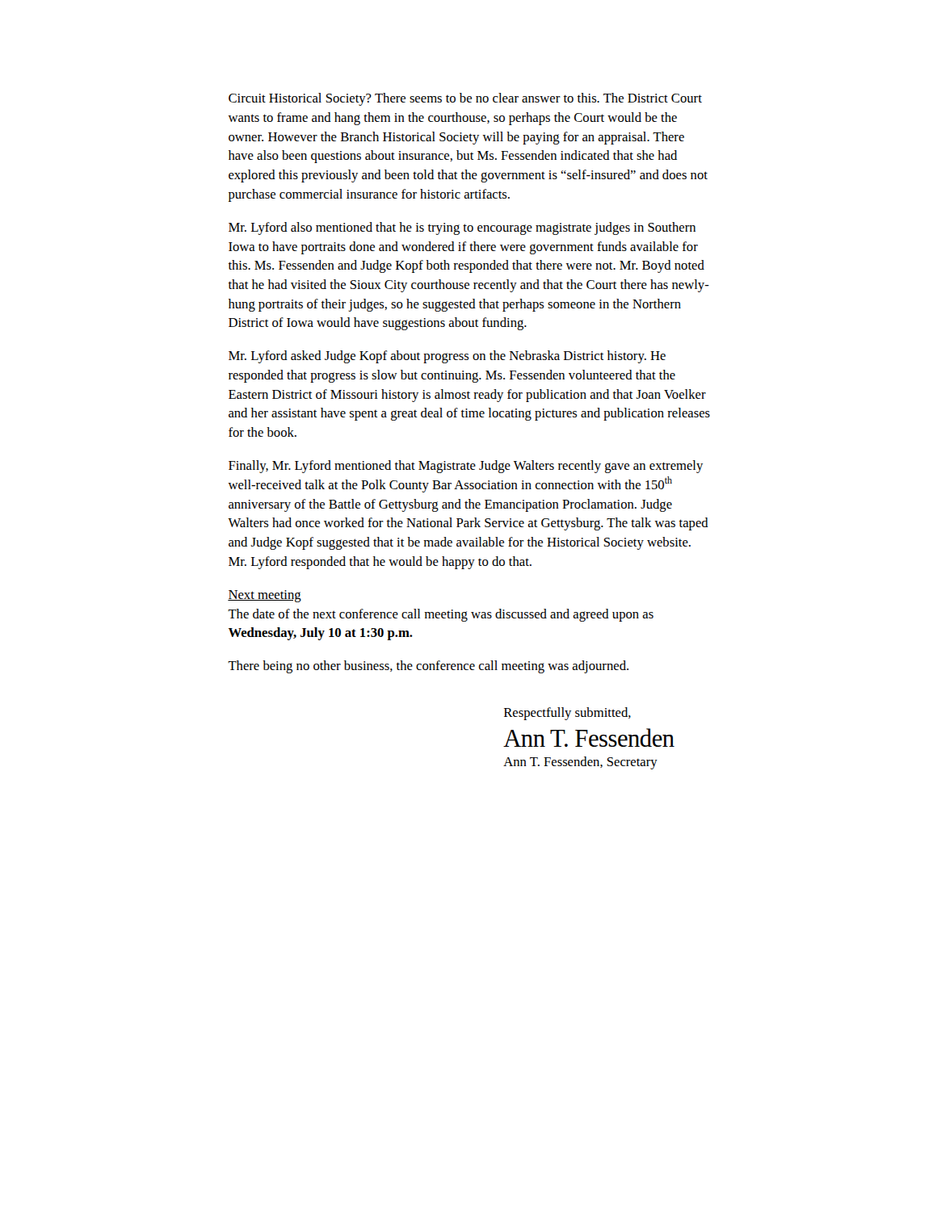Circuit Historical Society? There seems to be no clear answer to this. The District Court wants to frame and hang them in the courthouse, so perhaps the Court would be the owner. However the Branch Historical Society will be paying for an appraisal. There have also been questions about insurance, but Ms. Fessenden indicated that she had explored this previously and been told that the government is “self-insured” and does not purchase commercial insurance for historic artifacts.
Mr. Lyford also mentioned that he is trying to encourage magistrate judges in Southern Iowa to have portraits done and wondered if there were government funds available for this. Ms. Fessenden and Judge Kopf both responded that there were not. Mr. Boyd noted that he had visited the Sioux City courthouse recently and that the Court there has newly-hung portraits of their judges, so he suggested that perhaps someone in the Northern District of Iowa would have suggestions about funding.
Mr. Lyford asked Judge Kopf about progress on the Nebraska District history. He responded that progress is slow but continuing. Ms. Fessenden volunteered that the Eastern District of Missouri history is almost ready for publication and that Joan Voelker and her assistant have spent a great deal of time locating pictures and publication releases for the book.
Finally, Mr. Lyford mentioned that Magistrate Judge Walters recently gave an extremely well-received talk at the Polk County Bar Association in connection with the 150th anniversary of the Battle of Gettysburg and the Emancipation Proclamation. Judge Walters had once worked for the National Park Service at Gettysburg. The talk was taped and Judge Kopf suggested that it be made available for the Historical Society website. Mr. Lyford responded that he would be happy to do that.
Next meeting
The date of the next conference call meeting was discussed and agreed upon as Wednesday, July 10 at 1:30 p.m.
There being no other business, the conference call meeting was adjourned.
Respectfully submitted,
Ann T. Fessenden
Ann T. Fessenden, Secretary